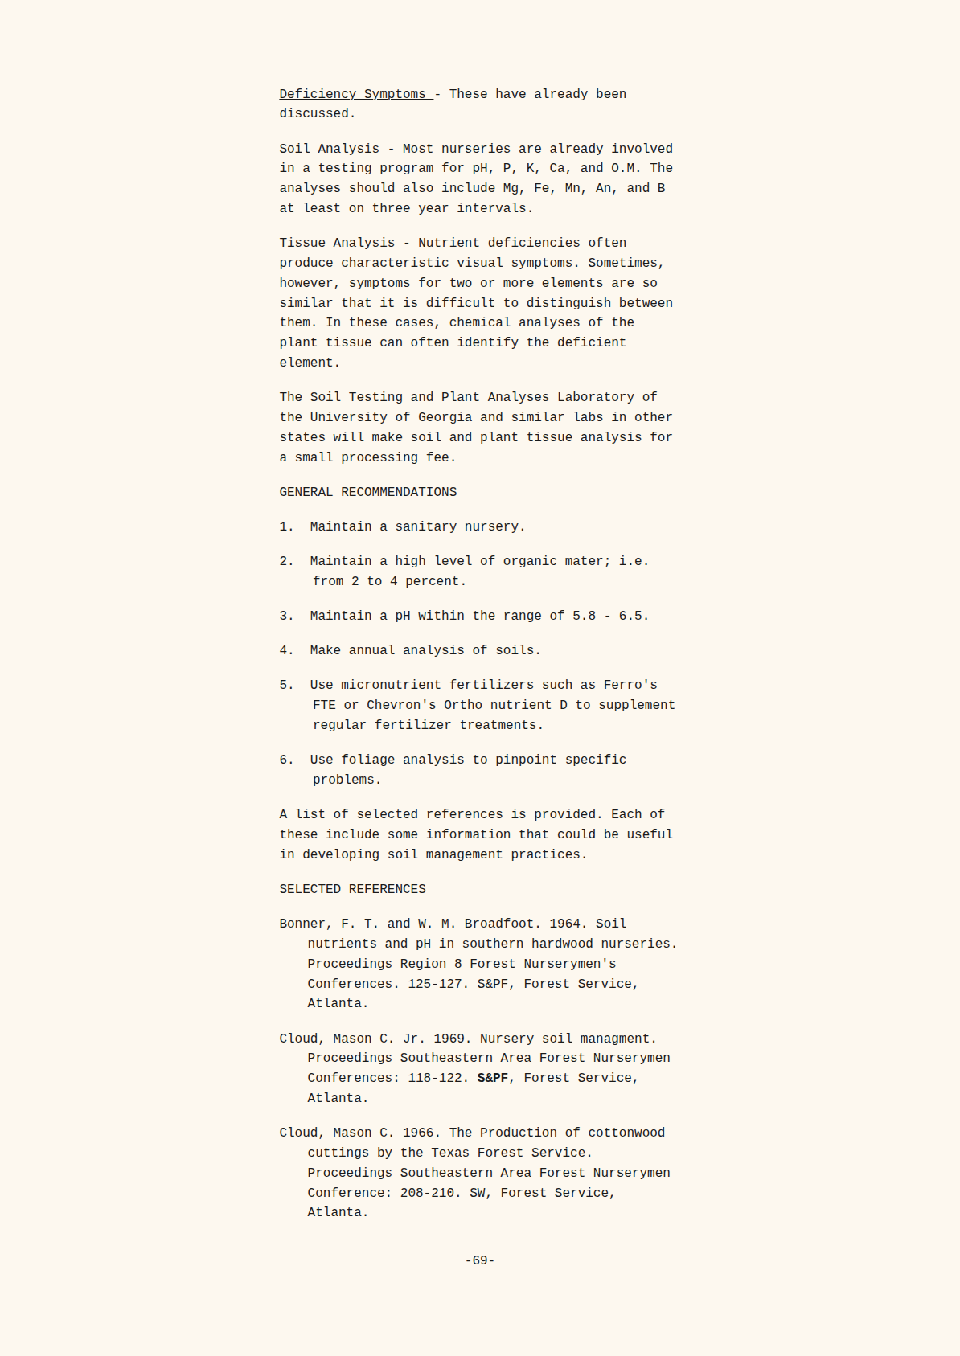Deficiency Symptoms - These have already been discussed.
Soil Analysis - Most nurseries are already involved in a testing program for pH, P, K, Ca, and O.M. The analyses should also include Mg, Fe, Mn, An, and B at least on three year intervals.
Tissue Analysis - Nutrient deficiencies often produce characteristic visual symptoms. Sometimes, however, symptoms for two or more elements are so similar that it is difficult to distinguish between them. In these cases, chemical analyses of the plant tissue can often identify the deficient element.
The Soil Testing and Plant Analyses Laboratory of the University of Georgia and similar labs in other states will make soil and plant tissue analysis for a small processing fee.
GENERAL RECOMMENDATIONS
1. Maintain a sanitary nursery.
2. Maintain a high level of organic mater; i.e. from 2 to 4 percent.
3. Maintain a pH within the range of 5.8 - 6.5.
4. Make annual analysis of soils.
5. Use micronutrient fertilizers such as Ferro's FTE or Chevron's Ortho nutrient D to supplement regular fertilizer treatments.
6. Use foliage analysis to pinpoint specific problems.
A list of selected references is provided. Each of these include some information that could be useful in developing soil management practices.
SELECTED REFERENCES
Bonner, F. T. and W. M. Broadfoot. 1964. Soil nutrients and pH in southern hardwood nurseries. Proceedings Region 8 Forest Nurserymen's Conferences. 125-127. S&PF, Forest Service, Atlanta.
Cloud, Mason C. Jr. 1969. Nursery soil managment. Proceedings Southeastern Area Forest Nurserymen Conferences: 118-122. S&PF, Forest Service, Atlanta.
Cloud, Mason C. 1966. The Production of cottonwood cuttings by the Texas Forest Service. Proceedings Southeastern Area Forest Nurserymen Conference: 208-210. SW, Forest Service, Atlanta.
-69-